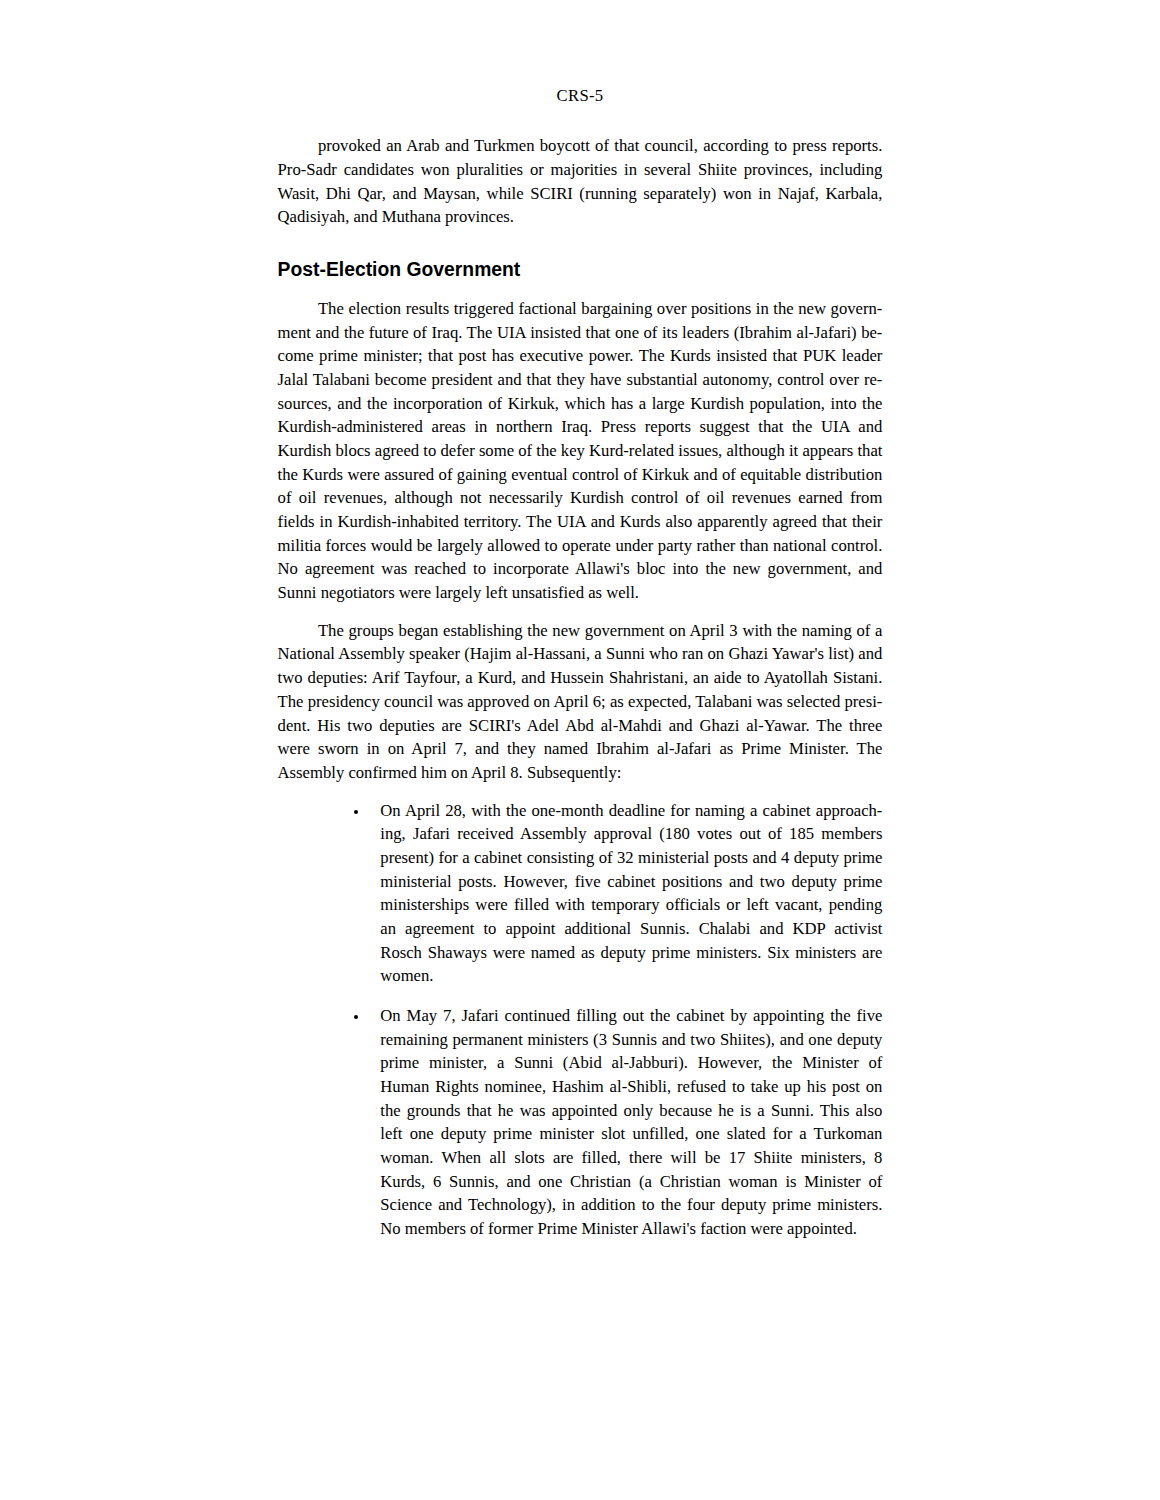CRS-5
provoked an Arab and Turkmen boycott of that council, according to press reports. Pro-Sadr candidates won pluralities or majorities in several Shiite provinces, including Wasit, Dhi Qar, and Maysan, while SCIRI (running separately) won in Najaf, Karbala, Qadisiyah, and Muthana provinces.
Post-Election Government
The election results triggered factional bargaining over positions in the new government and the future of Iraq. The UIA insisted that one of its leaders (Ibrahim al-Jafari) become prime minister; that post has executive power. The Kurds insisted that PUK leader Jalal Talabani become president and that they have substantial autonomy, control over resources, and the incorporation of Kirkuk, which has a large Kurdish population, into the Kurdish-administered areas in northern Iraq. Press reports suggest that the UIA and Kurdish blocs agreed to defer some of the key Kurd-related issues, although it appears that the Kurds were assured of gaining eventual control of Kirkuk and of equitable distribution of oil revenues, although not necessarily Kurdish control of oil revenues earned from fields in Kurdish-inhabited territory. The UIA and Kurds also apparently agreed that their militia forces would be largely allowed to operate under party rather than national control. No agreement was reached to incorporate Allawi's bloc into the new government, and Sunni negotiators were largely left unsatisfied as well.
The groups began establishing the new government on April 3 with the naming of a National Assembly speaker (Hajim al-Hassani, a Sunni who ran on Ghazi Yawar's list) and two deputies: Arif Tayfour, a Kurd, and Hussein Shahristani, an aide to Ayatollah Sistani. The presidency council was approved on April 6; as expected, Talabani was selected president. His two deputies are SCIRI's Adel Abd al-Mahdi and Ghazi al-Yawar. The three were sworn in on April 7, and they named Ibrahim al-Jafari as Prime Minister. The Assembly confirmed him on April 8. Subsequently:
On April 28, with the one-month deadline for naming a cabinet approaching, Jafari received Assembly approval (180 votes out of 185 members present) for a cabinet consisting of 32 ministerial posts and 4 deputy prime ministerial posts. However, five cabinet positions and two deputy prime ministerships were filled with temporary officials or left vacant, pending an agreement to appoint additional Sunnis. Chalabi and KDP activist Rosch Shaways were named as deputy prime ministers. Six ministers are women.
On May 7, Jafari continued filling out the cabinet by appointing the five remaining permanent ministers (3 Sunnis and two Shiites), and one deputy prime minister, a Sunni (Abid al-Jabburi). However, the Minister of Human Rights nominee, Hashim al-Shibli, refused to take up his post on the grounds that he was appointed only because he is a Sunni. This also left one deputy prime minister slot unfilled, one slated for a Turkoman woman. When all slots are filled, there will be 17 Shiite ministers, 8 Kurds, 6 Sunnis, and one Christian (a Christian woman is Minister of Science and Technology), in addition to the four deputy prime ministers. No members of former Prime Minister Allawi's faction were appointed.